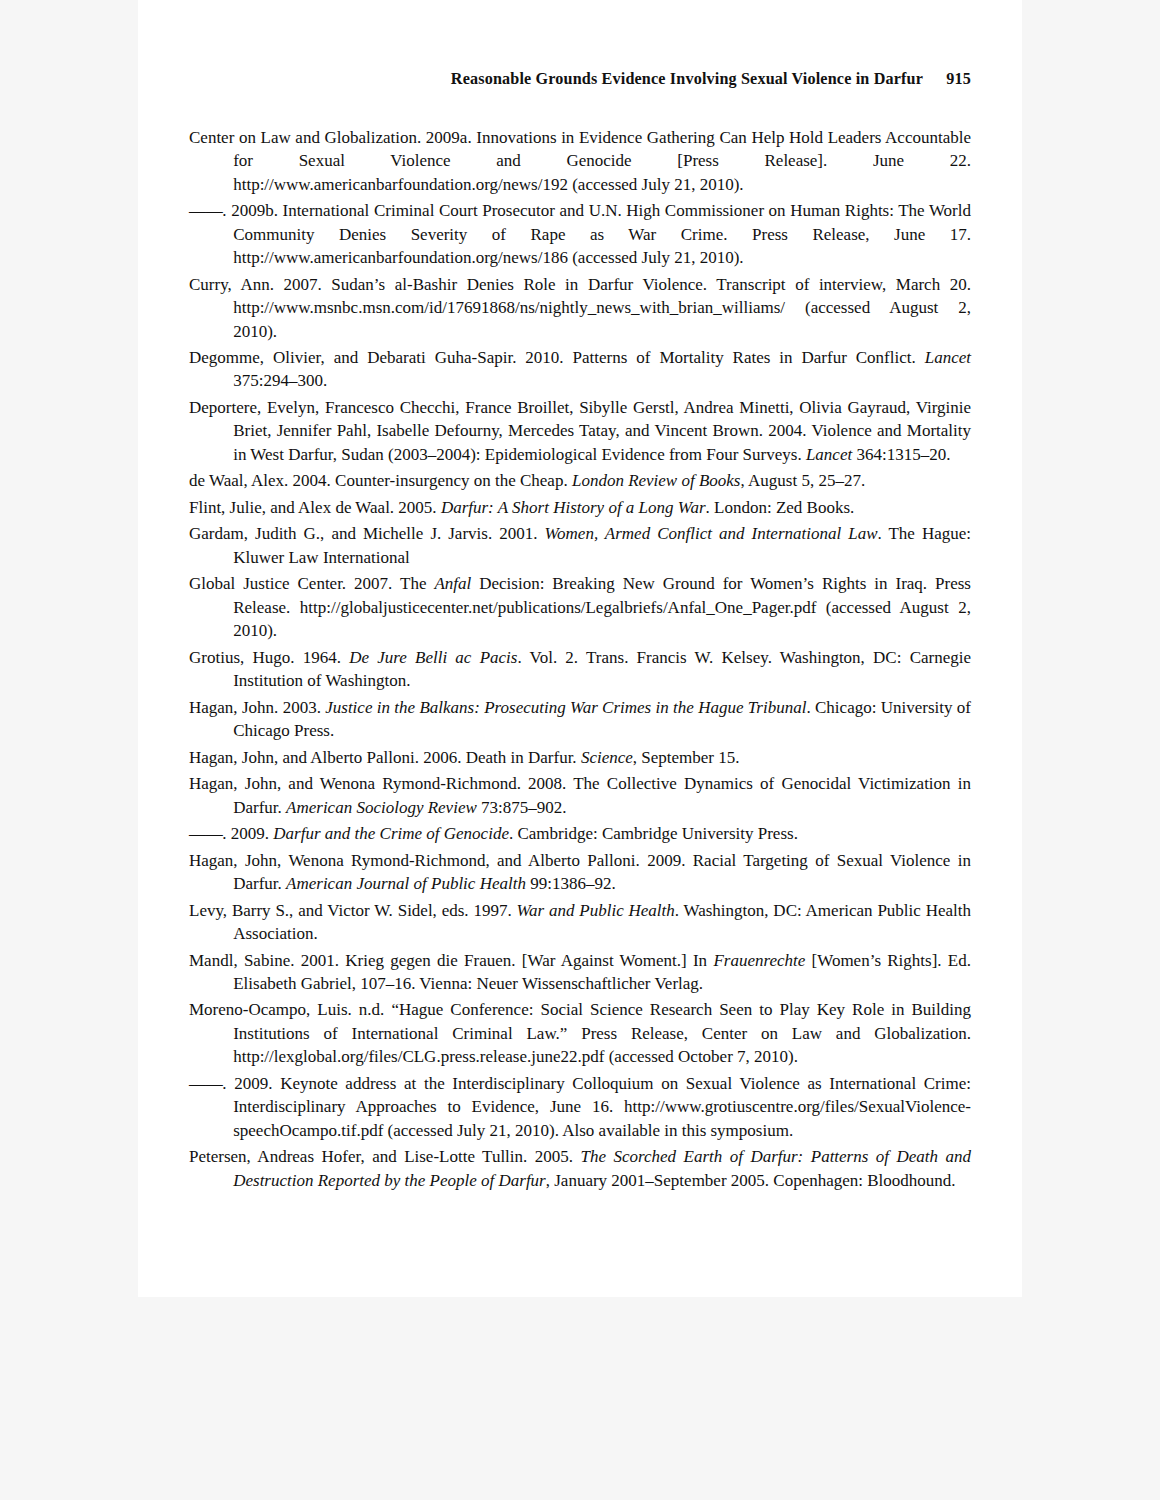Reasonable Grounds Evidence Involving Sexual Violence in Darfur 915
Center on Law and Globalization. 2009a. Innovations in Evidence Gathering Can Help Hold Leaders Accountable for Sexual Violence and Genocide [Press Release]. June 22. http://www.americanbarfoundation.org/news/192 (accessed July 21, 2010).
——. 2009b. International Criminal Court Prosecutor and U.N. High Commissioner on Human Rights: The World Community Denies Severity of Rape as War Crime. Press Release, June 17. http://www.americanbarfoundation.org/news/186 (accessed July 21, 2010).
Curry, Ann. 2007. Sudan’s al-Bashir Denies Role in Darfur Violence. Transcript of interview, March 20. http://www.msnbc.msn.com/id/17691868/ns/nightly_news_with_brian_williams/ (accessed August 2, 2010).
Degomme, Olivier, and Debarati Guha-Sapir. 2010. Patterns of Mortality Rates in Darfur Conflict. Lancet 375:294–300.
Deportere, Evelyn, Francesco Checchi, France Broillet, Sibylle Gerstl, Andrea Minetti, Olivia Gayraud, Virginie Briet, Jennifer Pahl, Isabelle Defourny, Mercedes Tatay, and Vincent Brown. 2004. Violence and Mortality in West Darfur, Sudan (2003–2004): Epidemiological Evidence from Four Surveys. Lancet 364:1315–20.
de Waal, Alex. 2004. Counter-insurgency on the Cheap. London Review of Books, August 5, 25–27.
Flint, Julie, and Alex de Waal. 2005. Darfur: A Short History of a Long War. London: Zed Books.
Gardam, Judith G., and Michelle J. Jarvis. 2001. Women, Armed Conflict and International Law. The Hague: Kluwer Law International
Global Justice Center. 2007. The Anfal Decision: Breaking New Ground for Women’s Rights in Iraq. Press Release. http://globaljusticecenter.net/publications/Legalbriefs/Anfal_One_Pager.pdf (accessed August 2, 2010).
Grotius, Hugo. 1964. De Jure Belli ac Pacis. Vol. 2. Trans. Francis W. Kelsey. Washington, DC: Carnegie Institution of Washington.
Hagan, John. 2003. Justice in the Balkans: Prosecuting War Crimes in the Hague Tribunal. Chicago: University of Chicago Press.
Hagan, John, and Alberto Palloni. 2006. Death in Darfur. Science, September 15.
Hagan, John, and Wenona Rymond-Richmond. 2008. The Collective Dynamics of Genocidal Victimization in Darfur. American Sociology Review 73:875–902.
——. 2009. Darfur and the Crime of Genocide. Cambridge: Cambridge University Press.
Hagan, John, Wenona Rymond-Richmond, and Alberto Palloni. 2009. Racial Targeting of Sexual Violence in Darfur. American Journal of Public Health 99:1386–92.
Levy, Barry S., and Victor W. Sidel, eds. 1997. War and Public Health. Washington, DC: American Public Health Association.
Mandl, Sabine. 2001. Krieg gegen die Frauen. [War Against Woment.] In Frauenrechte [Women’s Rights]. Ed. Elisabeth Gabriel, 107–16. Vienna: Neuer Wissenschaftlicher Verlag.
Moreno-Ocampo, Luis. n.d. “Hague Conference: Social Science Research Seen to Play Key Role in Building Institutions of International Criminal Law.” Press Release, Center on Law and Globalization. http://lexglobal.org/files/CLG.press.release.june22.pdf (accessed October 7, 2010).
——. 2009. Keynote address at the Interdisciplinary Colloquium on Sexual Violence as International Crime: Interdisciplinary Approaches to Evidence, June 16. http://www.grotiuscentre.org/files/SexualViolence-speechOcampo.tif.pdf (accessed July 21, 2010). Also available in this symposium.
Petersen, Andreas Hofer, and Lise-Lotte Tullin. 2005. The Scorched Earth of Darfur: Patterns of Death and Destruction Reported by the People of Darfur, January 2001–September 2005. Copenhagen: Bloodhound.